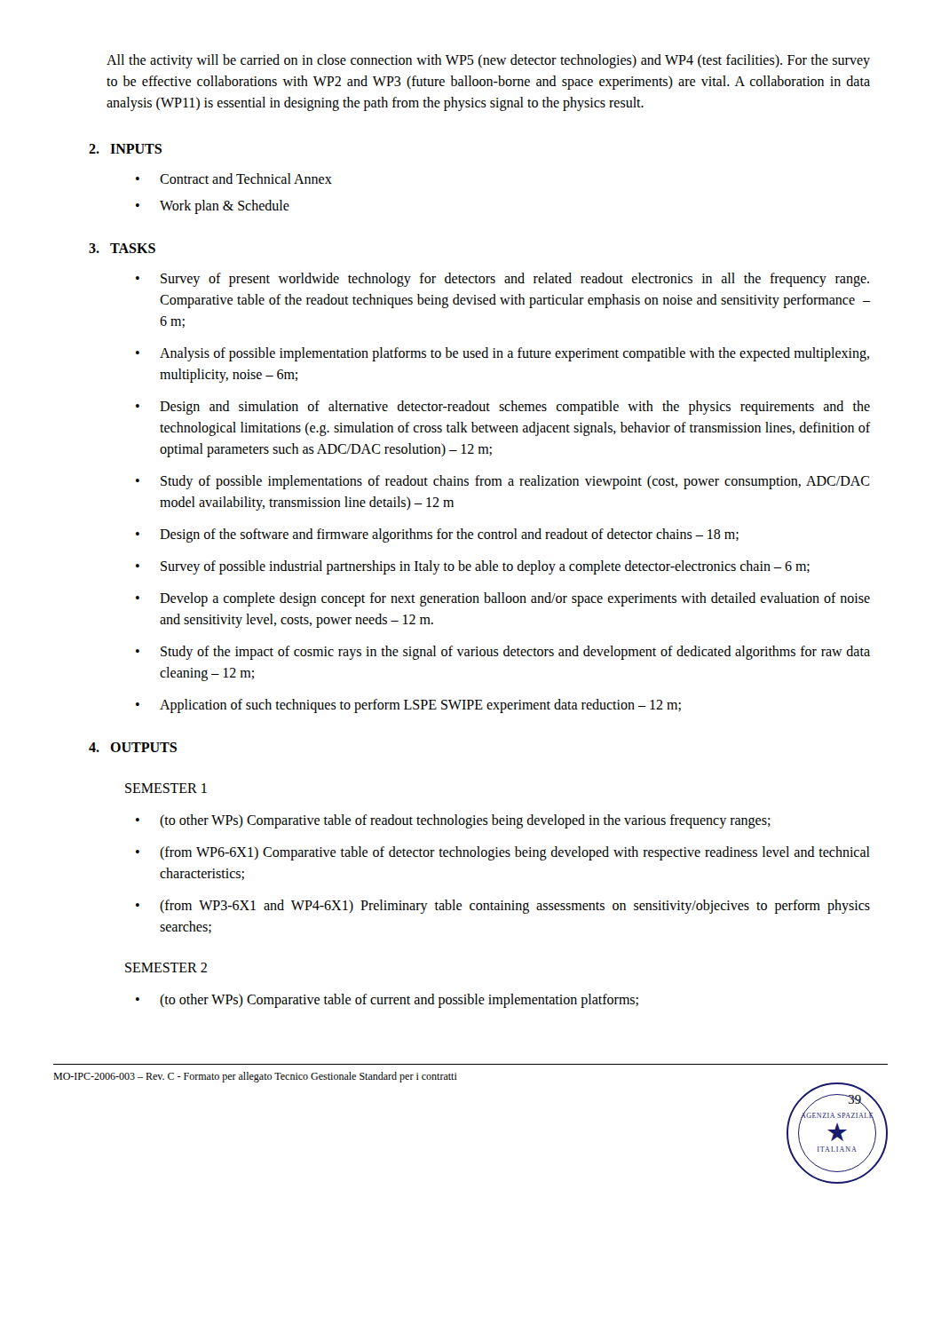All the activity will be carried on in close connection with WP5 (new detector technologies) and WP4 (test facilities). For the survey to be effective collaborations with WP2 and WP3 (future balloon-borne and space experiments) are vital. A collaboration in data analysis (WP11) is essential in designing the path from the physics signal to the physics result.
2. INPUTS
Contract and Technical Annex
Work plan & Schedule
3. TASKS
Survey of present worldwide technology for detectors and related readout electronics in all the frequency range. Comparative table of the readout techniques being devised with particular emphasis on noise and sensitivity performance – 6 m;
Analysis of possible implementation platforms to be used in a future experiment compatible with the expected multiplexing, multiplicity, noise – 6m;
Design and simulation of alternative detector-readout schemes compatible with the physics requirements and the technological limitations (e.g. simulation of cross talk between adjacent signals, behavior of transmission lines, definition of optimal parameters such as ADC/DAC resolution) – 12 m;
Study of possible implementations of readout chains from a realization viewpoint (cost, power consumption, ADC/DAC model availability, transmission line details) – 12 m
Design of the software and firmware algorithms for the control and readout of detector chains – 18 m;
Survey of possible industrial partnerships in Italy to be able to deploy a complete detector-electronics chain – 6 m;
Develop a complete design concept for next generation balloon and/or space experiments with detailed evaluation of noise and sensitivity level, costs, power needs – 12 m.
Study of the impact of cosmic rays in the signal of various detectors and development of dedicated algorithms for raw data cleaning – 12 m;
Application of such techniques to perform LSPE SWIPE experiment data reduction – 12 m;
4. OUTPUTS
SEMESTER 1
(to other WPs) Comparative table of readout technologies being developed in the various frequency ranges;
(from WP6-6X1) Comparative table of detector technologies being developed with respective readiness level and technical characteristics;
(from WP3-6X1 and WP4-6X1) Preliminary table containing assessments on sensitivity/objecives to perform physics searches;
SEMESTER 2
(to other WPs) Comparative table of current and possible implementation platforms;
MO-IPC-2006-003 – Rev. C - Formato per allegato Tecnico Gestionale Standard per i contratti
39
AGENZIA SPAZIALE
★
ITALIANA